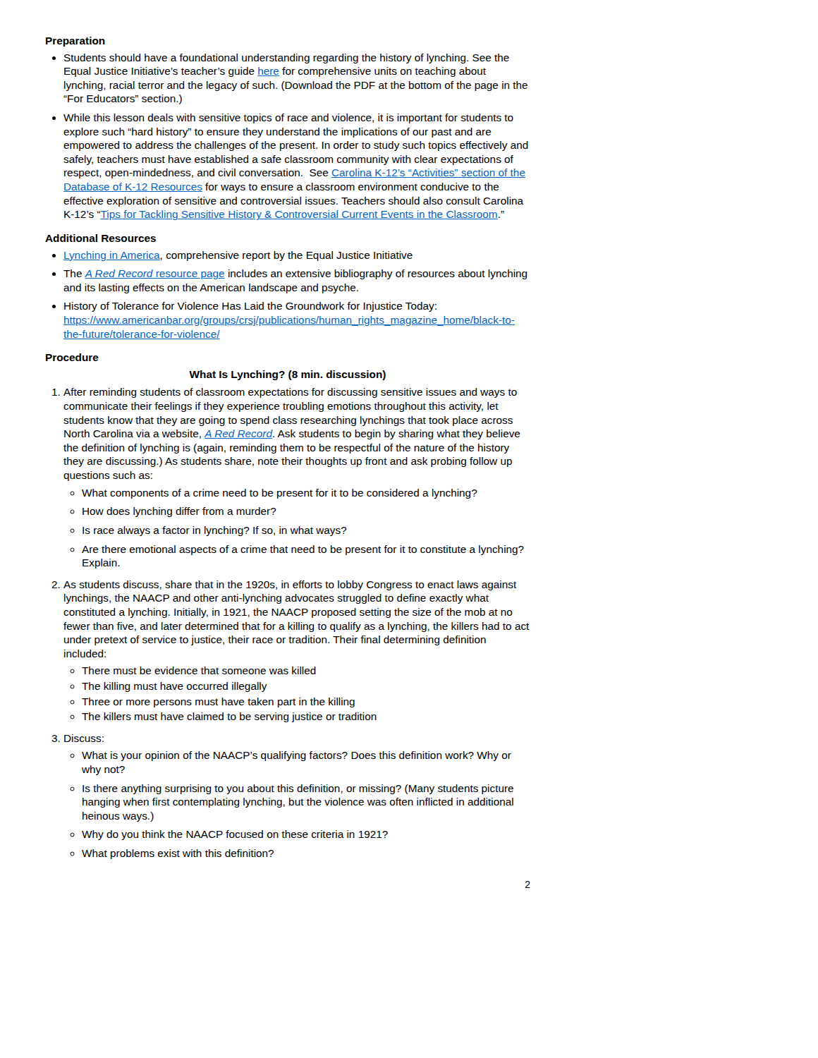Preparation
Students should have a foundational understanding regarding the history of lynching. See the Equal Justice Initiative’s teacher’s guide here for comprehensive units on teaching about lynching, racial terror and the legacy of such. (Download the PDF at the bottom of the page in the “For Educators” section.)
While this lesson deals with sensitive topics of race and violence, it is important for students to explore such “hard history” to ensure they understand the implications of our past and are empowered to address the challenges of the present. In order to study such topics effectively and safely, teachers must have established a safe classroom community with clear expectations of respect, open-mindedness, and civil conversation. See Carolina K-12’s “Activities” section of the Database of K-12 Resources for ways to ensure a classroom environment conducive to the effective exploration of sensitive and controversial issues. Teachers should also consult Carolina K-12’s “Tips for Tackling Sensitive History & Controversial Current Events in the Classroom.”
Additional Resources
Lynching in America, comprehensive report by the Equal Justice Initiative
The A Red Record resource page includes an extensive bibliography of resources about lynching and its lasting effects on the American landscape and psyche.
History of Tolerance for Violence Has Laid the Groundwork for Injustice Today: https://www.americanbar.org/groups/crsj/publications/human_rights_magazine_home/black-to-the-future/tolerance-for-violence/
Procedure
What Is Lynching? (8 min. discussion)
After reminding students of classroom expectations for discussing sensitive issues and ways to communicate their feelings if they experience troubling emotions throughout this activity, let students know that they are going to spend class researching lynchings that took place across North Carolina via a website, A Red Record. Ask students to begin by sharing what they believe the definition of lynching is (again, reminding them to be respectful of the nature of the history they are discussing.) As students share, note their thoughts up front and ask probing follow up questions such as:
What components of a crime need to be present for it to be considered a lynching?
How does lynching differ from a murder?
Is race always a factor in lynching? If so, in what ways?
Are there emotional aspects of a crime that need to be present for it to constitute a lynching? Explain.
As students discuss, share that in the 1920s, in efforts to lobby Congress to enact laws against lynchings, the NAACP and other anti-lynching advocates struggled to define exactly what constituted a lynching. Initially, in 1921, the NAACP proposed setting the size of the mob at no fewer than five, and later determined that for a killing to qualify as a lynching, the killers had to act under pretext of service to justice, their race or tradition. Their final determining definition included:
There must be evidence that someone was killed
The killing must have occurred illegally
Three or more persons must have taken part in the killing
The killers must have claimed to be serving justice or tradition
Discuss:
What is your opinion of the NAACP’s qualifying factors? Does this definition work? Why or why not?
Is there anything surprising to you about this definition, or missing? (Many students picture hanging when first contemplating lynching, but the violence was often inflicted in additional heinous ways.)
Why do you think the NAACP focused on these criteria in 1921?
What problems exist with this definition?
2